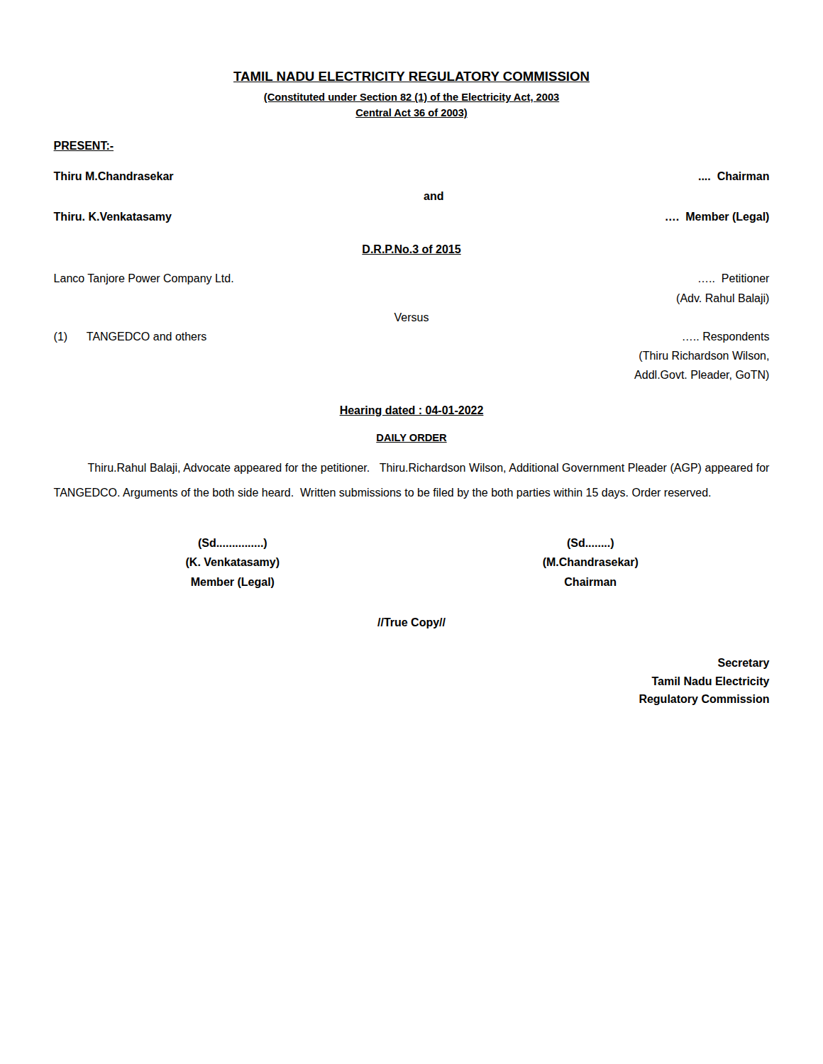TAMIL NADU ELECTRICITY REGULATORY COMMISSION
(Constituted under Section 82 (1) of the Electricity Act, 2003
Central Act 36 of 2003)
PRESENT:-
| Thiru M.Chandrasekar | | .... Chairman |
| | and | |
| Thiru. K.Venkatasamy | | …. Member (Legal) |
D.R.P.No.3 of 2015
| Lanco Tanjore Power Company Ltd. | ….. Petitioner |
| | (Adv. Rahul Balaji) |
| Versus |
| (1) TANGEDCO and others | ….. Respondents |
| | (Thiru Richardson Wilson, |
| | Addl.Govt. Pleader, GoTN) |
Hearing dated : 04-01-2022
DAILY ORDER
Thiru.Rahul Balaji, Advocate appeared for the petitioner. Thiru.Richardson Wilson, Additional Government Pleader (AGP) appeared for TANGEDCO. Arguments of the both side heard. Written submissions to be filed by the both parties within 15 days. Order reserved.
| (Sd...............) | (Sd........) |
| (K. Venkatasamy) | (M.Chandrasekar) |
| Member (Legal) | Chairman |
//True Copy//
Secretary
Tamil Nadu Electricity
Regulatory Commission